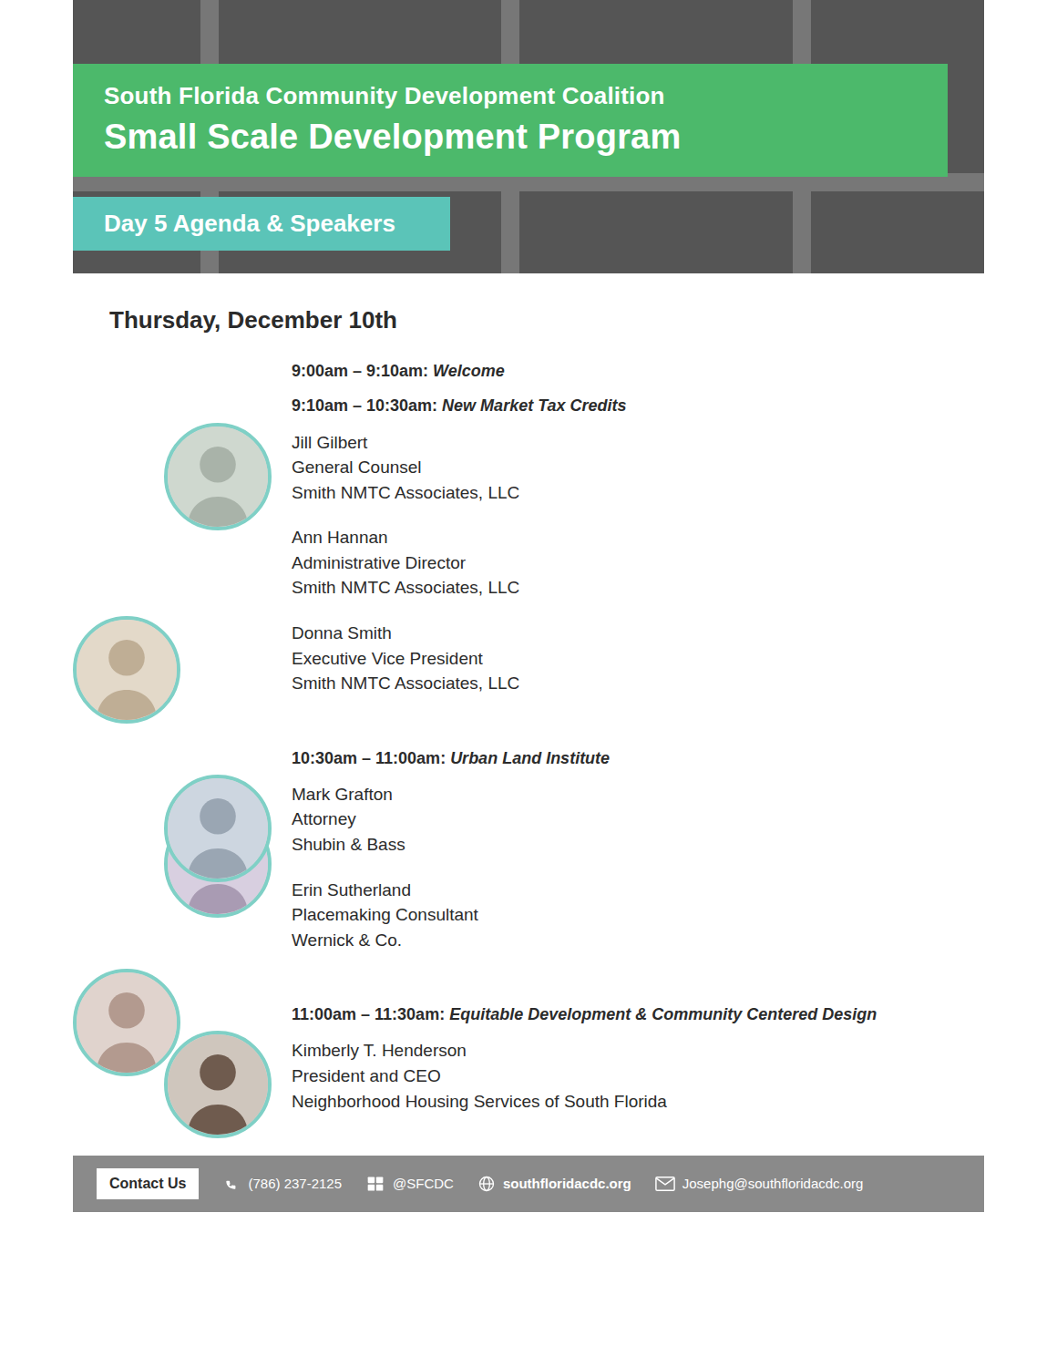South Florida Community Development Coalition
Small Scale Development Program
Day 5 Agenda & Speakers
Thursday, December 10th
9:00am – 9:10am: Welcome
9:10am – 10:30am: New Market Tax Credits
Jill Gilbert
General Counsel
Smith NMTC Associates, LLC
Ann Hannan
Administrative Director
Smith NMTC Associates, LLC
Donna Smith
Executive Vice President
Smith NMTC Associates, LLC
10:30am – 11:00am: Urban Land Institute
Mark Grafton
Attorney
Shubin & Bass
Erin Sutherland
Placemaking Consultant
Wernick & Co.
11:00am – 11:30am: Equitable Development & Community Centered Design
Kimberly T. Henderson
President and CEO
Neighborhood Housing Services of South Florida
Contact Us (786) 237-2125 @SFCDC southfloridacdc.org Josephg@southfloridacdc.org